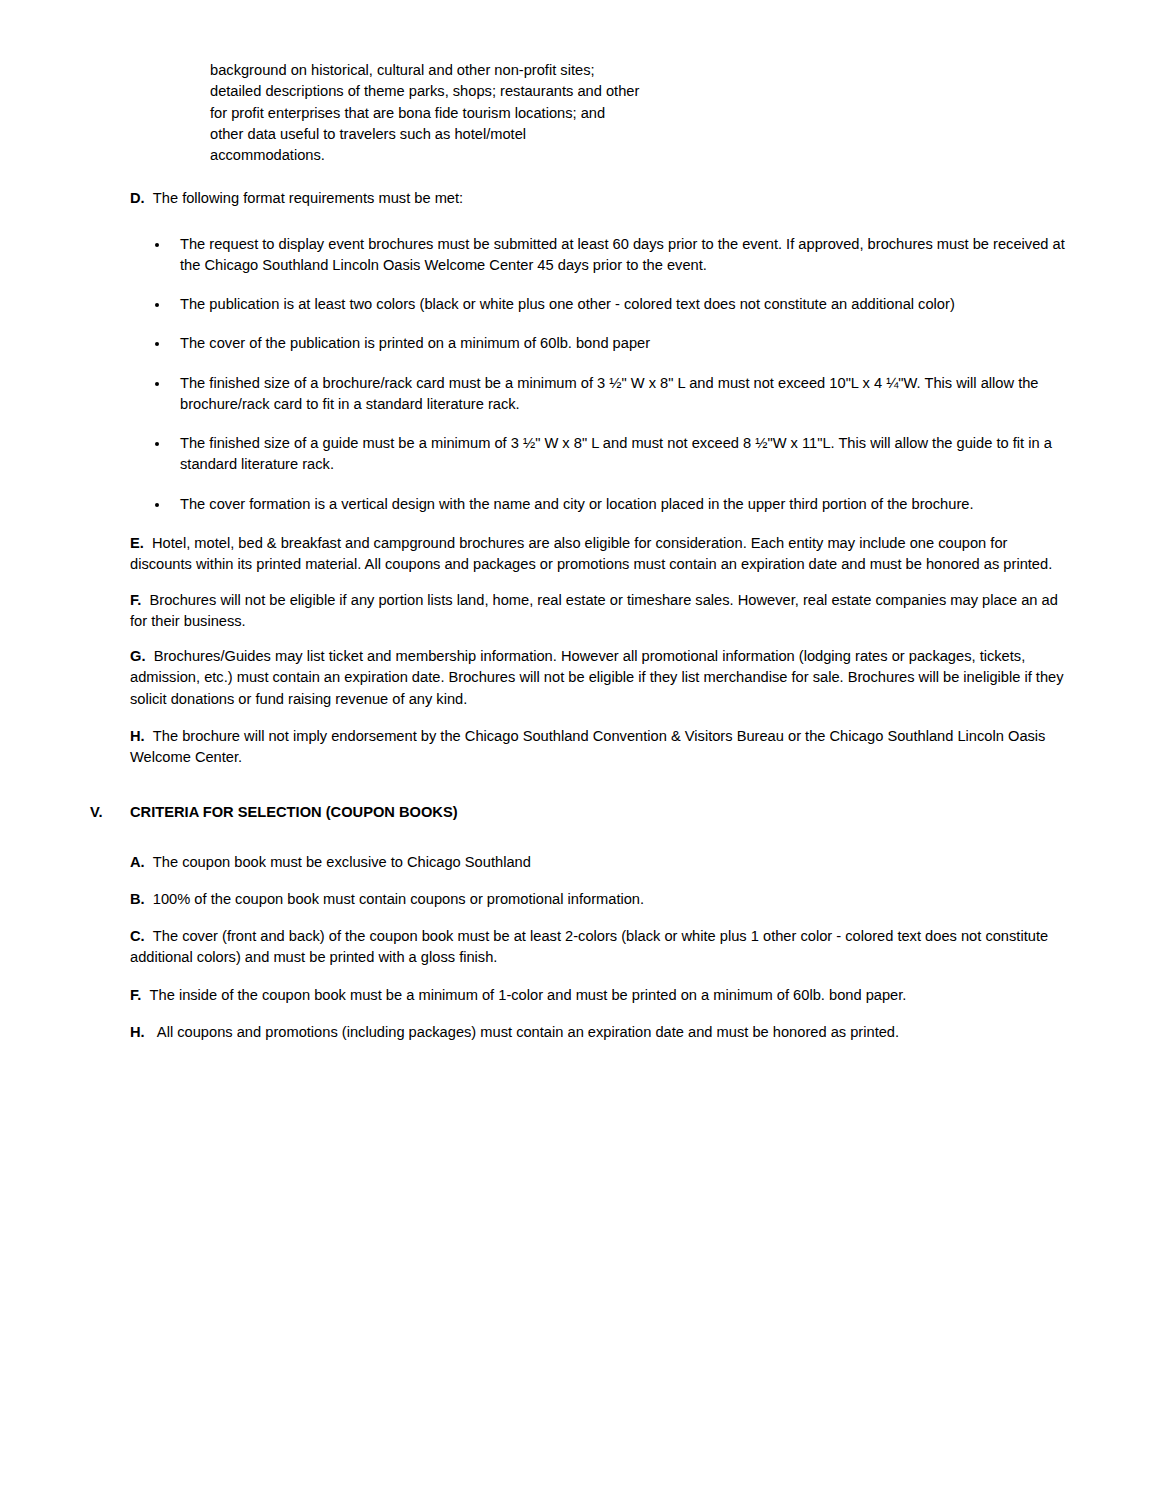background on historical, cultural and other non-profit sites;
detailed descriptions of theme parks, shops; restaurants and other
for profit enterprises that are bona fide tourism locations; and
other data useful to travelers such as hotel/motel
accommodations.
D. The following format requirements must be met:
The request to display event brochures must be submitted at least 60 days prior to the event. If approved, brochures must be received at the Chicago Southland Lincoln Oasis Welcome Center 45 days prior to the event.
The publication is at least two colors (black or white plus one other - colored text does not constitute an additional color)
The cover of the publication is printed on a minimum of 60lb. bond paper
The finished size of a brochure/rack card must be a minimum of 3 ½" W x 8" L and must not exceed 10"L x 4 ¼"W. This will allow the brochure/rack card to fit in a standard literature rack.
The finished size of a guide must be a minimum of 3 ½" W x 8" L and must not exceed 8 ½"W x 11"L. This will allow the guide to fit in a standard literature rack.
The cover formation is a vertical design with the name and city or location placed in the upper third portion of the brochure.
E. Hotel, motel, bed & breakfast and campground brochures are also eligible for consideration. Each entity may include one coupon for discounts within its printed material. All coupons and packages or promotions must contain an expiration date and must be honored as printed.
F. Brochures will not be eligible if any portion lists land, home, real estate or timeshare sales. However, real estate companies may place an ad for their business.
G. Brochures/Guides may list ticket and membership information. However all promotional information (lodging rates or packages, tickets, admission, etc.) must contain an expiration date. Brochures will not be eligible if they list merchandise for sale. Brochures will be ineligible if they solicit donations or fund raising revenue of any kind.
H. The brochure will not imply endorsement by the Chicago Southland Convention & Visitors Bureau or the Chicago Southland Lincoln Oasis Welcome Center.
V. CRITERIA FOR SELECTION (COUPON BOOKS)
A. The coupon book must be exclusive to Chicago Southland
B. 100% of the coupon book must contain coupons or promotional information.
C. The cover (front and back) of the coupon book must be at least 2-colors (black or white plus 1 other color - colored text does not constitute additional colors) and must be printed with a gloss finish.
F. The inside of the coupon book must be a minimum of 1-color and must be printed on a minimum of 60lb. bond paper.
H. All coupons and promotions (including packages) must contain an expiration date and must be honored as printed.